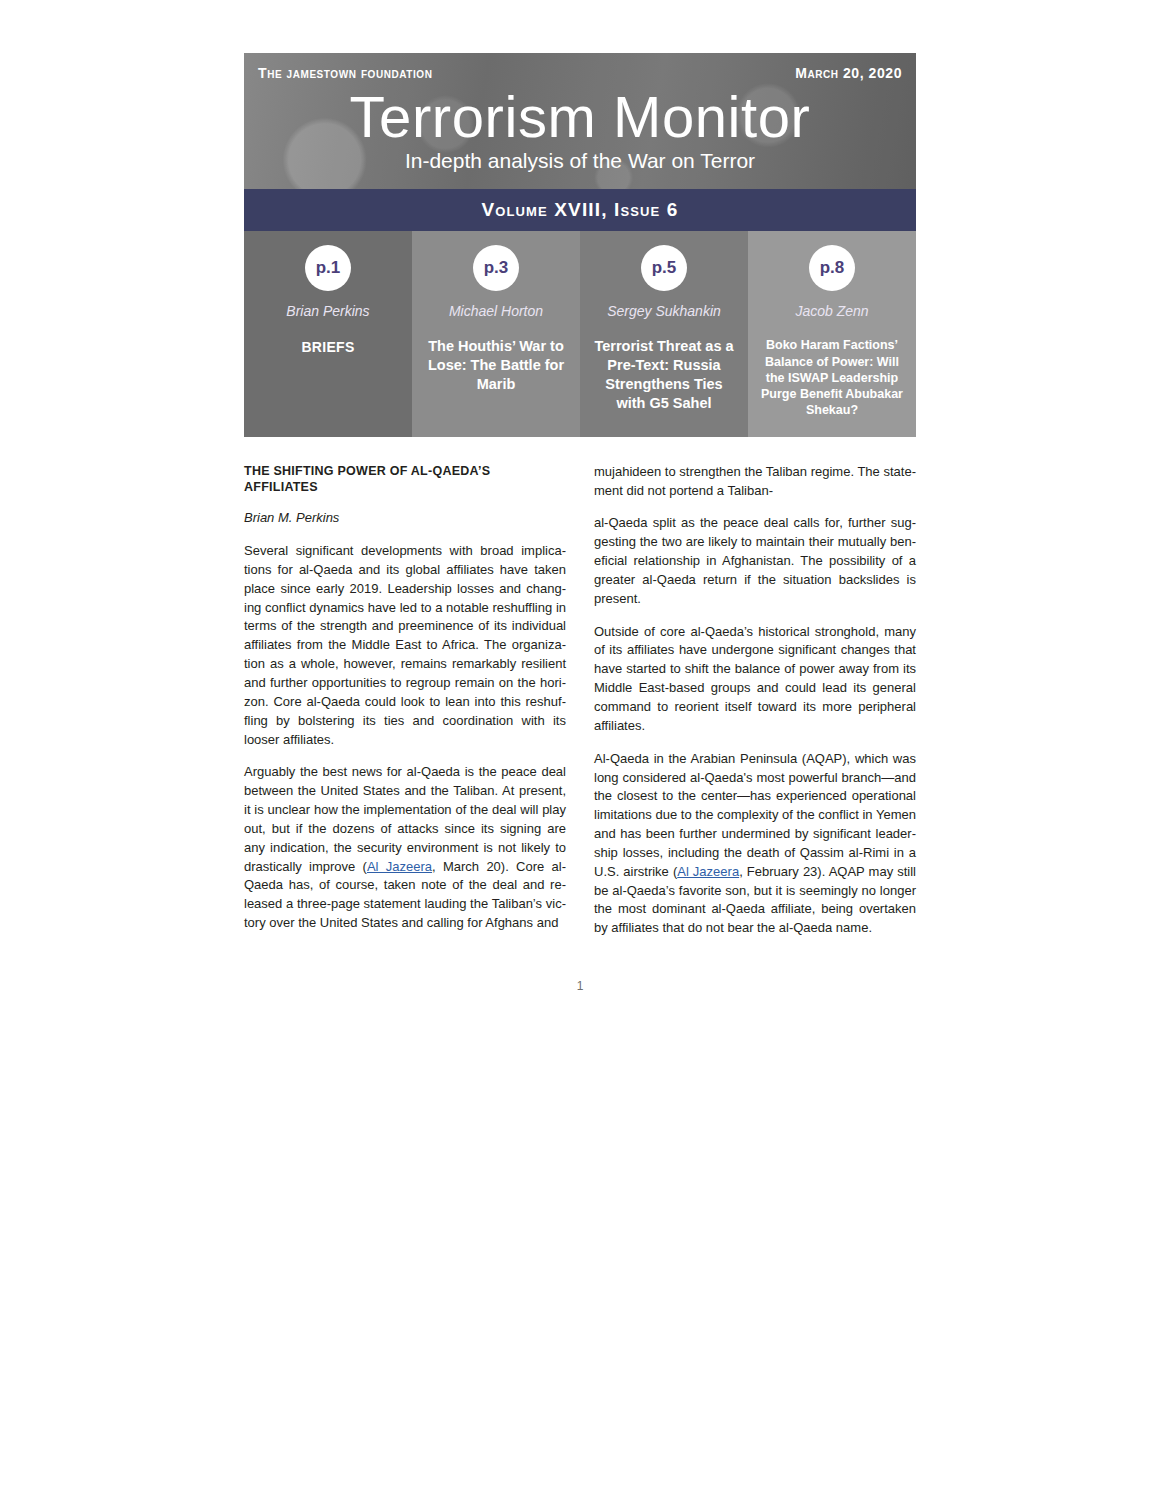The Jamestown Foundation
March 20, 2020
Terrorism Monitor
In-depth analysis of the War on Terror
Volume XVIII, Issue 6
p.1
Brian Perkins
BRIEFS
p.3
Michael Horton
The Houthis’ War to Lose: The Battle for Marib
p.5
Sergey Sukhankin
Terrorist Threat as a Pre-Text: Russia Strengthens Ties with G5 Sahel
p.8
Jacob Zenn
Boko Haram Factions’ Balance of Power: Will the ISWAP Leadership Purge Benefit Abubakar Shekau?
The Shifting Power of al-Qaeda’s Affiliates
Brian M. Perkins
Several significant developments with broad implications for al-Qaeda and its global affiliates have taken place since early 2019. Leadership losses and changing conflict dynamics have led to a notable reshuffling in terms of the strength and preeminence of its individual affiliates from the Middle East to Africa. The organization as a whole, however, remains remarkably resilient and further opportunities to regroup remain on the horizon. Core al-Qaeda could look to lean into this reshuffling by bolstering its ties and coordination with its looser affiliates.
Arguably the best news for al-Qaeda is the peace deal between the United States and the Taliban. At present, it is unclear how the implementation of the deal will play out, but if the dozens of attacks since its signing are any indication, the security environment is not likely to drastically improve (Al Jazeera, March 20). Core al-Qaeda has, of course, taken note of the deal and released a three-page statement lauding the Taliban’s victory over the United States and calling for Afghans and
mujahideen to strengthen the Taliban regime. The statement did not portend a Taliban-
al-Qaeda split as the peace deal calls for, further suggesting the two are likely to maintain their mutually beneficial relationship in Afghanistan. The possibility of a greater al-Qaeda return if the situation backslides is present.
Outside of core al-Qaeda’s historical stronghold, many of its affiliates have undergone significant changes that have started to shift the balance of power away from its Middle East-based groups and could lead its general command to reorient itself toward its more peripheral affiliates.
Al-Qaeda in the Arabian Peninsula (AQAP), which was long considered al-Qaeda's most powerful branch—and the closest to the center—has experienced operational limitations due to the complexity of the conflict in Yemen and has been further undermined by significant leadership losses, including the death of Qassim al-Rimi in a U.S. airstrike (Al Jazeera, February 23). AQAP may still be al-Qaeda’s favorite son, but it is seemingly no longer the most dominant al-Qaeda affiliate, being overtaken by affiliates that do not bear the al-Qaeda name.
1